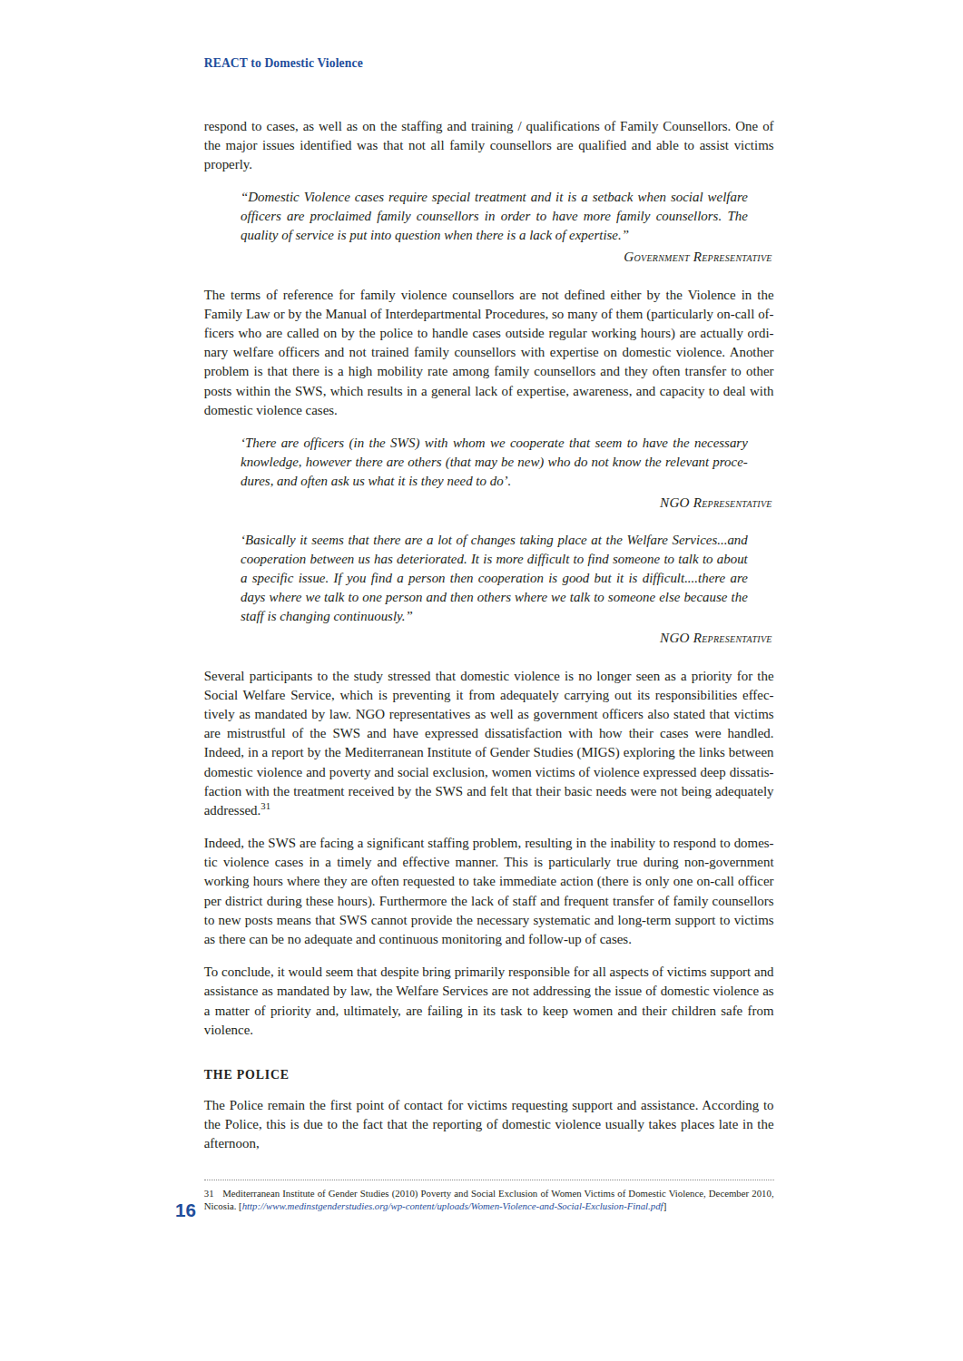REACT to Domestic Violence
respond to cases, as well as on the staffing and training / qualifications of Family Counsellors. One of the major issues identified was that not all family counsellors are qualified and able to assist victims properly.
“Domestic Violence cases require special treatment and it is a setback when social welfare officers are proclaimed family counsellors in order to have more family counsellors. The quality of service is put into question when there is a lack of expertise.”
Government Representative
The terms of reference for family violence counsellors are not defined either by the Violence in the Family Law or by the Manual of Interdepartmental Procedures, so many of them (particularly on-call officers who are called on by the police to handle cases outside regular working hours) are actually ordinary welfare officers and not trained family counsellors with expertise on domestic violence. Another problem is that there is a high mobility rate among family counsellors and they often transfer to other posts within the SWS, which results in a general lack of expertise, awareness, and capacity to deal with domestic violence cases.
‘There are officers (in the SWS) with whom we cooperate that seem to have the necessary knowledge, however there are others (that may be new) who do not know the relevant procedures, and often ask us what it is they need to do’.
NGO Representative
‘Basically it seems that there are a lot of changes taking place at the Welfare Services...and cooperation between us has deteriorated. It is more difficult to find someone to talk to about a specific issue. If you find a person then cooperation is good but it is difficult....there are days where we talk to one person and then others where we talk to someone else because the staff is changing continuously.”
NGO Representative
Several participants to the study stressed that domestic violence is no longer seen as a priority for the Social Welfare Service, which is preventing it from adequately carrying out its responsibilities effectively as mandated by law. NGO representatives as well as government officers also stated that victims are mistrustful of the SWS and have expressed dissatisfaction with how their cases were handled. Indeed, in a report by the Mediterranean Institute of Gender Studies (MIGS) exploring the links between domestic violence and poverty and social exclusion, women victims of violence expressed deep dissatisfaction with the treatment received by the SWS and felt that their basic needs were not being adequately addressed.31
Indeed, the SWS are facing a significant staffing problem, resulting in the inability to respond to domestic violence cases in a timely and effective manner. This is particularly true during non-government working hours where they are often requested to take immediate action (there is only one on-call officer per district during these hours). Furthermore the lack of staff and frequent transfer of family counsellors to new posts means that SWS cannot provide the necessary systematic and long-term support to victims as there can be no adequate and continuous monitoring and follow-up of cases.
To conclude, it would seem that despite bring primarily responsible for all aspects of victims support and assistance as mandated by law, the Welfare Services are not addressing the issue of domestic violence as a matter of priority and, ultimately, are failing in its task to keep women and their children safe from violence.
The Police
The Police remain the first point of contact for victims requesting support and assistance. According to the Police, this is due to the fact that the reporting of domestic violence usually takes places late in the afternoon,
31 Mediterranean Institute of Gender Studies (2010) Poverty and Social Exclusion of Women Victims of Domestic Violence, December 2010, Nicosia. [http://www.medinstgenderstudies.org/wp-content/uploads/Women-Violence-and-Social-Exclusion-Final.pdf]
16